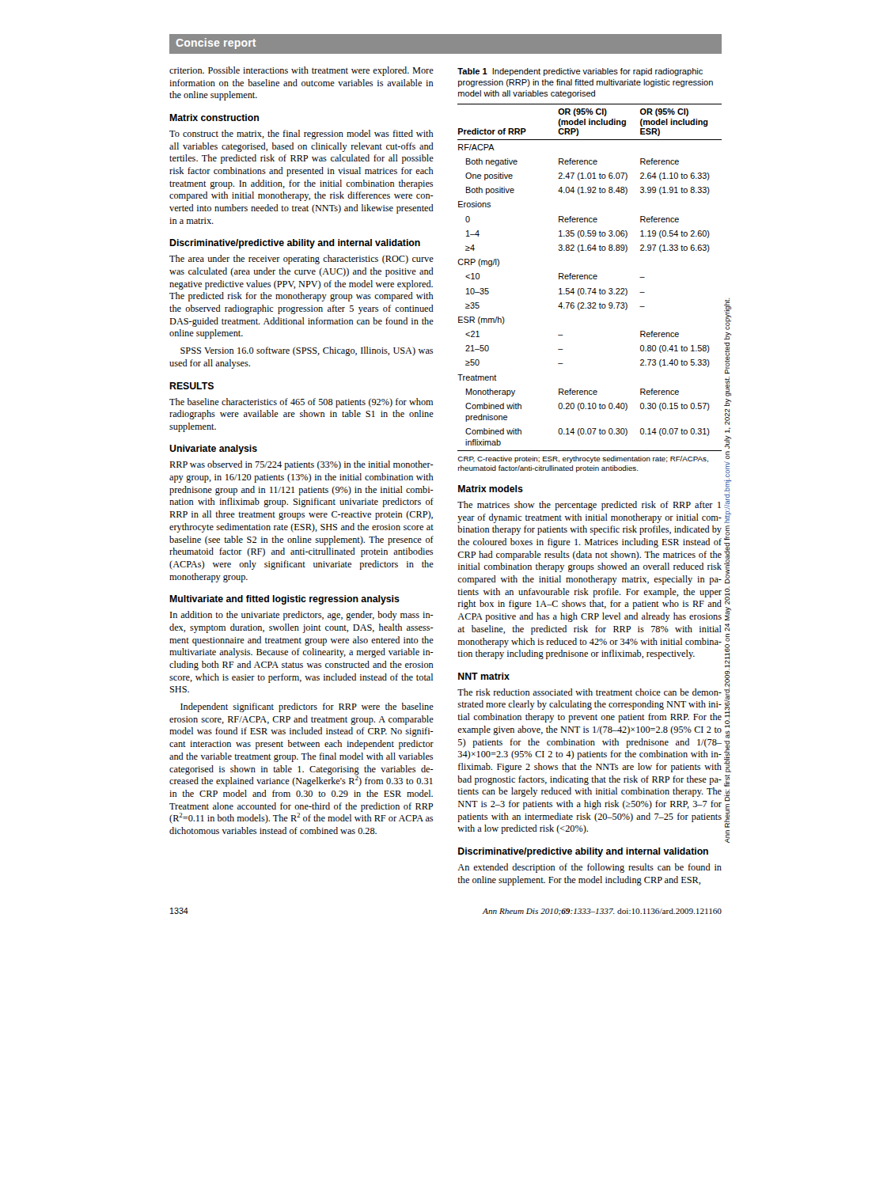Concise report
criterion. Possible interactions with treatment were explored. More information on the baseline and outcome variables is available in the online supplement.
Matrix construction
To construct the matrix, the final regression model was fitted with all variables categorised, based on clinically relevant cut-offs and tertiles. The predicted risk of RRP was calculated for all possible risk factor combinations and presented in visual matrices for each treatment group. In addition, for the initial combination therapies compared with initial monotherapy, the risk differences were converted into numbers needed to treat (NNTs) and likewise presented in a matrix.
Discriminative/predictive ability and internal validation
The area under the receiver operating characteristics (ROC) curve was calculated (area under the curve (AUC)) and the positive and negative predictive values (PPV, NPV) of the model were explored. The predicted risk for the monotherapy group was compared with the observed radiographic progression after 5 years of continued DAS-guided treatment. Additional information can be found in the online supplement.
SPSS Version 16.0 software (SPSS, Chicago, Illinois, USA) was used for all analyses.
Results
The baseline characteristics of 465 of 508 patients (92%) for whom radiographs were available are shown in table S1 in the online supplement.
Univariate analysis
RRP was observed in 75/224 patients (33%) in the initial monotherapy group, in 16/120 patients (13%) in the initial combination with prednisone group and in 11/121 patients (9%) in the initial combination with infliximab group. Significant univariate predictors of RRP in all three treatment groups were C-reactive protein (CRP), erythrocyte sedimentation rate (ESR), SHS and the erosion score at baseline (see table S2 in the online supplement). The presence of rheumatoid factor (RF) and anti-citrullinated protein antibodies (ACPAs) were only significant univariate predictors in the monotherapy group.
Multivariate and fitted logistic regression analysis
In addition to the univariate predictors, age, gender, body mass index, symptom duration, swollen joint count, DAS, health assessment questionnaire and treatment group were also entered into the multivariate analysis. Because of colinearity, a merged variable including both RF and ACPA status was constructed and the erosion score, which is easier to perform, was included instead of the total SHS.
Independent significant predictors for RRP were the baseline erosion score, RF/ACPA, CRP and treatment group. A comparable model was found if ESR was included instead of CRP. No significant interaction was present between each independent predictor and the variable treatment group. The final model with all variables categorised is shown in table 1. Categorising the variables decreased the explained variance (Nagelkerke's R2) from 0.33 to 0.31 in the CRP model and from 0.30 to 0.29 in the ESR model. Treatment alone accounted for one-third of the prediction of RRP (R2=0.11 in both models). The R2 of the model with RF or ACPA as dichotomous variables instead of combined was 0.28.
Table 1 Independent predictive variables for rapid radiographic progression (RRP) in the final fitted multivariate logistic regression model with all variables categorised
| Predictor of RRP | OR (95% CI) (model including CRP) | OR (95% CI) (model including ESR) |
| --- | --- | --- |
| RF/ACPA | | |
| Both negative | Reference | Reference |
| One positive | 2.47 (1.01 to 6.07) | 2.64 (1.10 to 6.33) |
| Both positive | 4.04 (1.92 to 8.48) | 3.99 (1.91 to 8.33) |
| Erosions | | |
| 0 | Reference | Reference |
| 1–4 | 1.35 (0.59 to 3.06) | 1.19 (0.54 to 2.60) |
| ≥4 | 3.82 (1.64 to 8.89) | 2.97 (1.33 to 6.63) |
| CRP (mg/l) | | |
| <10 | Reference | – |
| 10–35 | 1.54 (0.74 to 3.22) | – |
| ≥35 | 4.76 (2.32 to 9.73) | – |
| ESR (mm/h) | | |
| <21 | – | Reference |
| 21–50 | – | 0.80 (0.41 to 1.58) |
| ≥50 | – | 2.73 (1.40 to 5.33) |
| Treatment | | |
| Monotherapy | Reference | Reference |
| Combined with prednisone | 0.20 (0.10 to 0.40) | 0.30 (0.15 to 0.57) |
| Combined with infliximab | 0.14 (0.07 to 0.30) | 0.14 (0.07 to 0.31) |
CRP, C-reactive protein; ESR, erythrocyte sedimentation rate; RF/ACPAs, rheumatoid factor/anti-citrullinated protein antibodies.
Matrix models
The matrices show the percentage predicted risk of RRP after 1 year of dynamic treatment with initial monotherapy or initial combination therapy for patients with specific risk profiles, indicated by the coloured boxes in figure 1. Matrices including ESR instead of CRP had comparable results (data not shown). The matrices of the initial combination therapy groups showed an overall reduced risk compared with the initial monotherapy matrix, especially in patients with an unfavourable risk profile. For example, the upper right box in figure 1A–C shows that, for a patient who is RF and ACPA positive and has a high CRP level and already has erosions at baseline, the predicted risk for RRP is 78% with initial monotherapy which is reduced to 42% or 34% with initial combination therapy including prednisone or infliximab, respectively.
NNT matrix
The risk reduction associated with treatment choice can be demonstrated more clearly by calculating the corresponding NNT with initial combination therapy to prevent one patient from RRP. For the example given above, the NNT is 1/(78–42)×100=2.8 (95% CI 2 to 5) patients for the combination with prednisone and 1/(78–34)×100=2.3 (95% CI 2 to 4) patients for the combination with infliximab. Figure 2 shows that the NNTs are low for patients with bad prognostic factors, indicating that the risk of RRP for these patients can be largely reduced with initial combination therapy. The NNT is 2–3 for patients with a high risk (≥50%) for RRP, 3–7 for patients with an intermediate risk (20–50%) and 7–25 for patients with a low predicted risk (<20%).
Discriminative/predictive ability and internal validation
An extended description of the following results can be found in the online supplement. For the model including CRP and ESR,
1334
Ann Rheum Dis 2010;69:1333–1337. doi:10.1136/ard.2009.121160
Ann Rheum Dis: first published as 10.1136/ard.2009.121160 on 24 May 2010. Downloaded from http://ard.bmj.com/ on July 1, 2022 by guest. Protected by copyright.